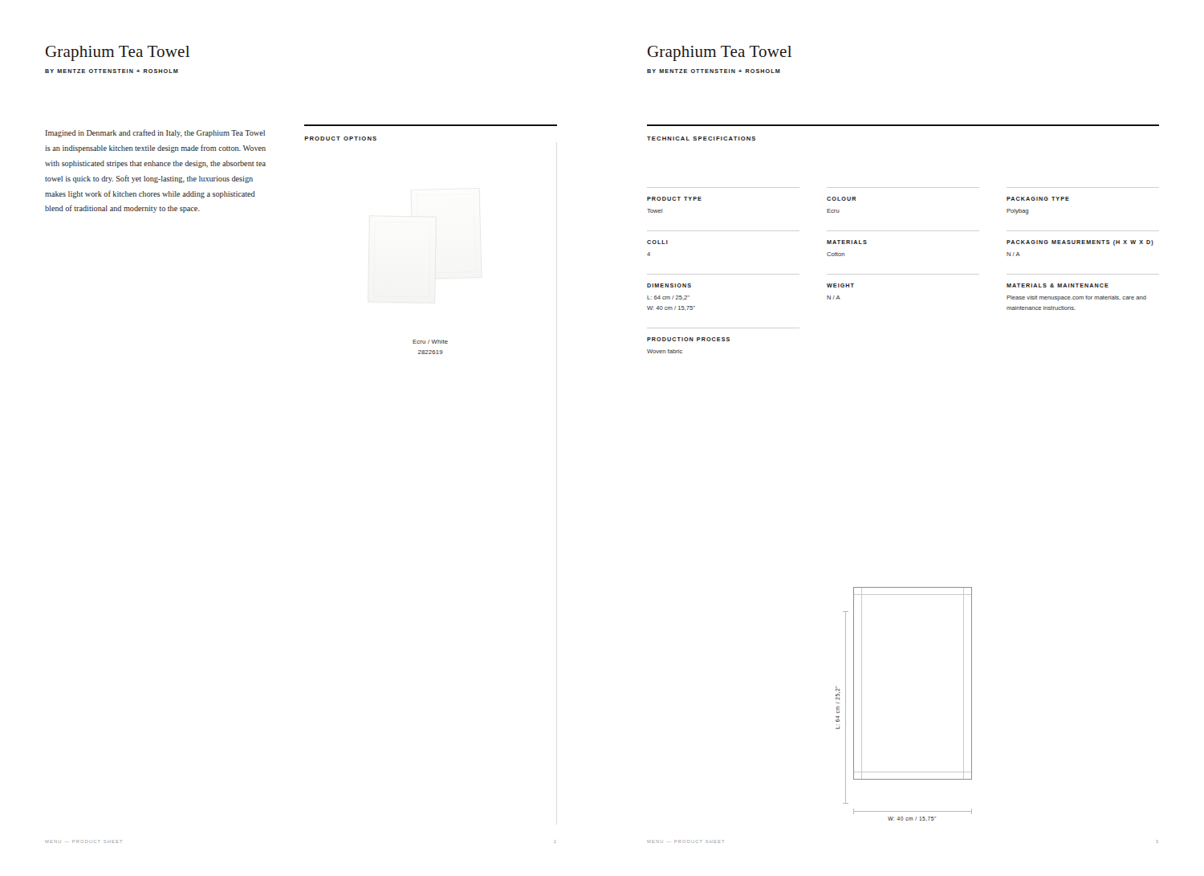Graphium Tea Towel
by Mentze Ottenstein + Rosholm
Imagined in Denmark and crafted in Italy, the Graphium Tea Towel is an indispensable kitchen textile design made from cotton. Woven with sophisticated stripes that enhance the design, the absorbent tea towel is quick to dry. Soft yet long-lasting, the luxurious design makes light work of kitchen chores while adding a sophisticated blend of traditional and modernity to the space.
Product Options
Ecru / White
2822619
Menu — Product Sheet 2
Graphium Tea Towel
by Mentze Ottenstein + Rosholm
Technical Specifications
Product Type
Towel
Colour
Ecru
Packaging Type
Polybag
Colli
4
Materials
Cotton
Packaging Measurements (H x W x D)
N / A
Dimensions
L: 64 cm / 25,2"
W: 40 cm / 15,75"
Weight
N / A
Materials & Maintenance
Please visit menuspace.com for materials, care and maintenance instructions.
Production Process
Woven fabric
L: 64 cm / 25,2"
W: 40 cm / 15,75"
Menu — Product Sheet 3